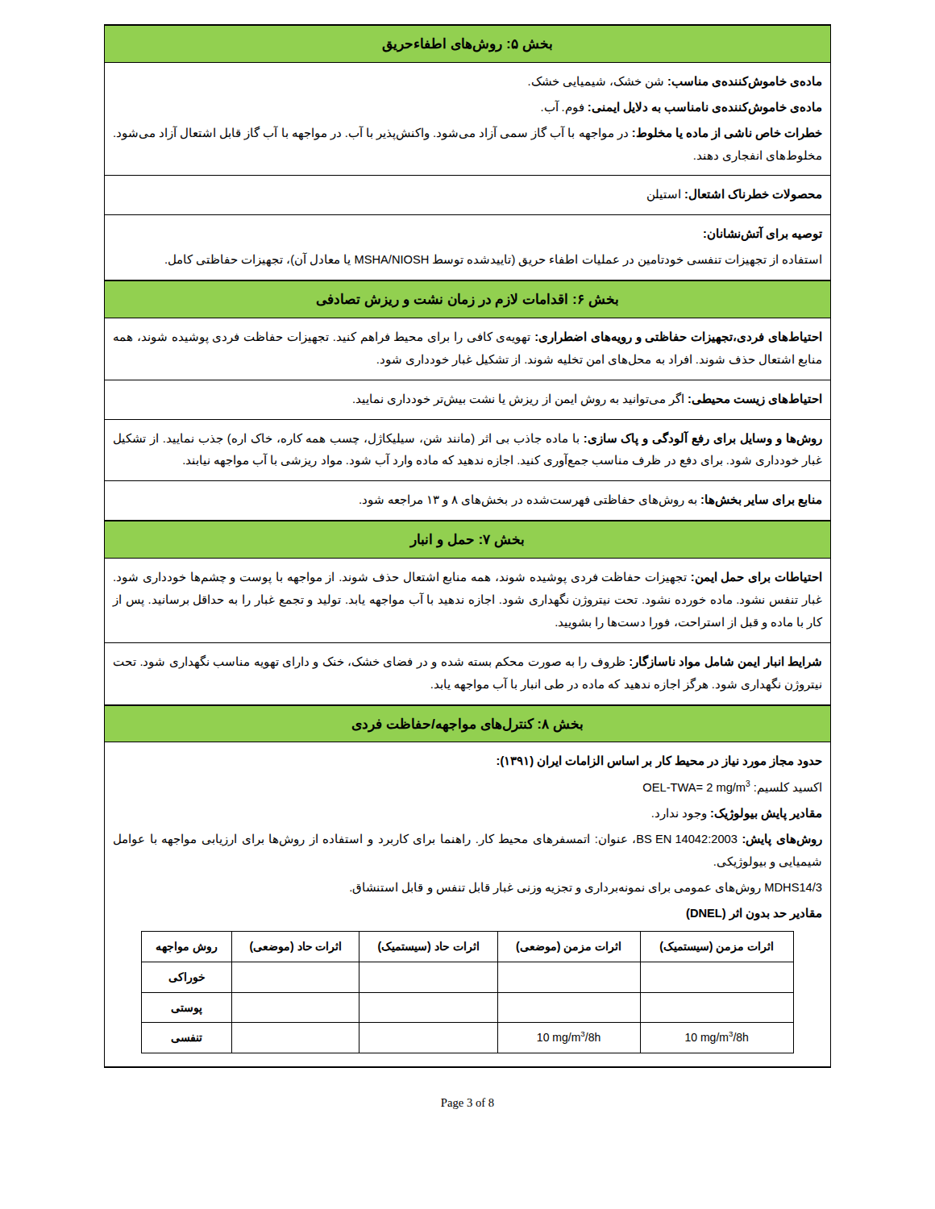بخش ۵: روش‌های اطفاءحریق
ماده‌ی خاموش‌کننده‌ی مناسب: شن خشک، شیمیایی خشک.
ماده‌ی خاموش‌کننده‌ی نامناسب به دلایل ایمنی: فوم. آب.
خطرات خاص ناشی از ماده یا مخلوط: در مواجهه با آب گاز سمی آزاد می‌شود. واکنش‌پذیر با آب. در مواجهه با آب گاز قابل اشتعال آزاد می‌شود. مخلوط‌های انفجاری دهند.
محصولات خطرناک اشتعال: استیلن
توصیه برای آتش‌نشانان:
استفاده از تجهیزات تنفسی خودتامین در عملیات اطفاء حریق (تاییدشده توسط MSHA/NIOSH یا معادل آن)، تجهیزات حفاظتی کامل.
بخش ۶: اقدامات لازم در زمان نشت و ریزش تصادفی
احتیاط‌های فردی،تجهیزات حفاظتی و رویه‌های اضطراری: تهویه‌ی کافی را برای محیط فراهم کنید. تجهیزات حفاظت فردی پوشیده شوند، همه منابع اشتعال حذف شوند. افراد به محل‌های امن تخلیه شوند. از تشکیل غبار خودداری شود.
احتیاط‌های زیست محیطی: اگر می‌توانید به روش ایمن از ریزش یا نشت بیش‌تر خودداری نمایید.
روش‌ها و وسایل برای رفع آلودگی و پاک سازی: با ماده جاذب بی اثر (مانند شن، سیلیکاژل، چسب همه کاره، خاک اره) جذب نمایید. از تشکیل غبار خودداری شود. برای دفع در ظرف مناسب جمع‌آوری کنید. اجازه ندهید که ماده وارد آب شود. مواد ریزشی با آب مواجهه نیابند.
منابع برای سایر بخش‌ها: به روش‌های حفاظتی فهرست‌شده در بخش‌های ۸ و ۱۳ مراجعه شود.
بخش ۷: حمل و انبار
احتیاطات برای حمل ایمن: تجهیزات حفاظت فردی پوشیده شوند، همه منابع اشتعال حذف شوند. از مواجهه با پوست و چشم‌ها خودداری شود. غبار تنفس نشود. ماده خورده نشود. تحت نیتروژن نگهداری شود. اجازه ندهید با آب مواجهه یابد. تولید و تجمع غبار را به حداقل برسانید. پس از کار با ماده و قبل از استراحت، فورا دست‌ها را بشویید.
شرایط انبار ایمن شامل مواد ناسازگار: ظروف را به صورت محکم بسته شده و در فضای خشک، خنک و دارای تهویه مناسب نگهداری شود. تحت نیتروژن نگهداری شود. هرگز اجازه ندهید که ماده در طی انبار با آب مواجهه یابد.
بخش ۸: کنترل‌های مواجهه/حفاظت فردی
حدود مجاز مورد نیاز در محیط کار بر اساس الزامات ایران (۱۳۹۱):
اکسید کلسیم: OEL-TWA= 2 mg/m3
مقادیر پایش بیولوژیک: وجود ندارد.
روش‌های پایش: BS EN 14042:2003، عنوان: اتمسفرهای محیط کار. راهنما برای کاربرد و استفاده از روش‌ها برای ارزیابی مواجهه با عوامل شیمیایی و بیولوژیکی.
MDHS14/3 روش‌های عمومی برای نمونه‌برداری و تجزیه وزنی غبار قابل تنفس و قابل استنشاق.
مقادیر حد بدون اثر (DNEL)
| اثرات مزمن (سیستمیک) | اثرات مزمن (موضعی) | اثرات حاد (سیستمیک) | اثرات حاد (موضعی) | روش مواجهه |
| --- | --- | --- | --- | --- |
| | | | | خوراکی |
| | | | | پوستی |
| 10 mg/m 3 /8h | 10 mg/m 3 /8h | | | تنفسی |
Page 3 of 8